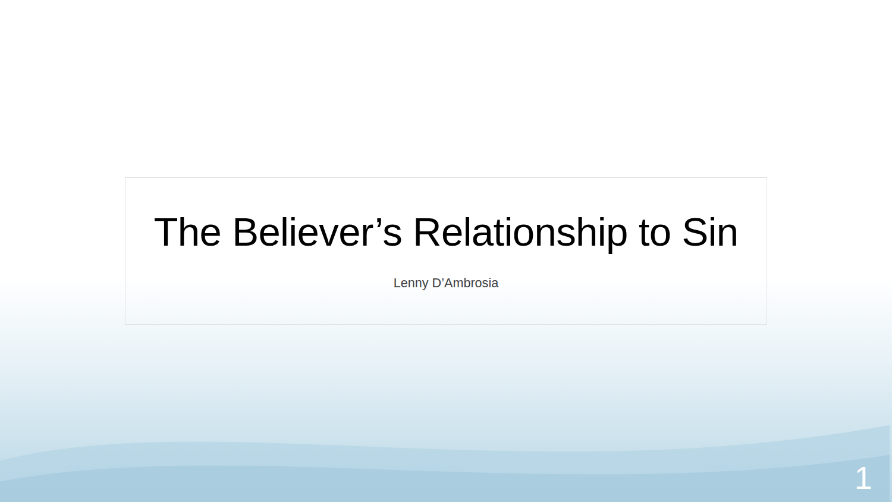The Believer’s Relationship to Sin
Lenny D’Ambrosia
1